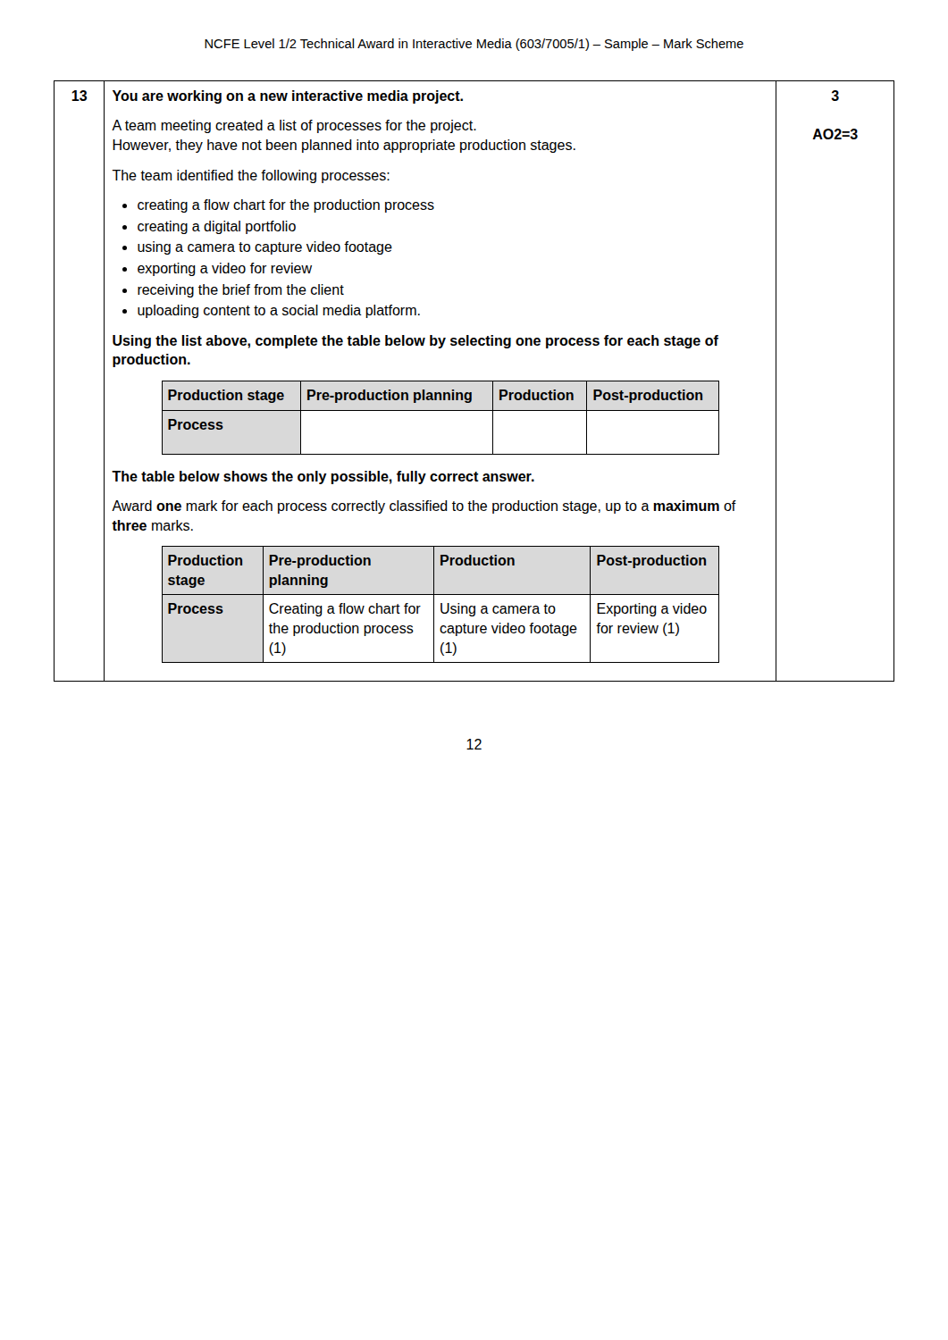NCFE Level 1/2 Technical Award in Interactive Media (603/7005/1) – Sample – Mark Scheme
| 13 | You are working on a new interactive media project. A team meeting created a list of processes for the project. However, they have not been planned into appropriate production stages. The team identified the following processes: creating a flow chart for the production process creating a digital portfolio using a camera to capture video footage exporting a video for review receiving the brief from the client uploading content to a social media platform. Using the list above, complete the table below by selecting one process for each stage of production. / Production stage / Pre-production planning / Production / Post-production / / --- / --- / --- / --- / / Process / / / / The table below shows the only possible, fully correct answer. Award one mark for each process correctly classified to the production stage, up to a maximum of three marks. / Production stage / Pre-production planning / Production / Post-production / / --- / --- / --- / --- / / Process / Creating a flow chart for the production process (1) / Using a camera to capture video footage (1) / Exporting a video for review (1) / | 3 AO2=3 |
12